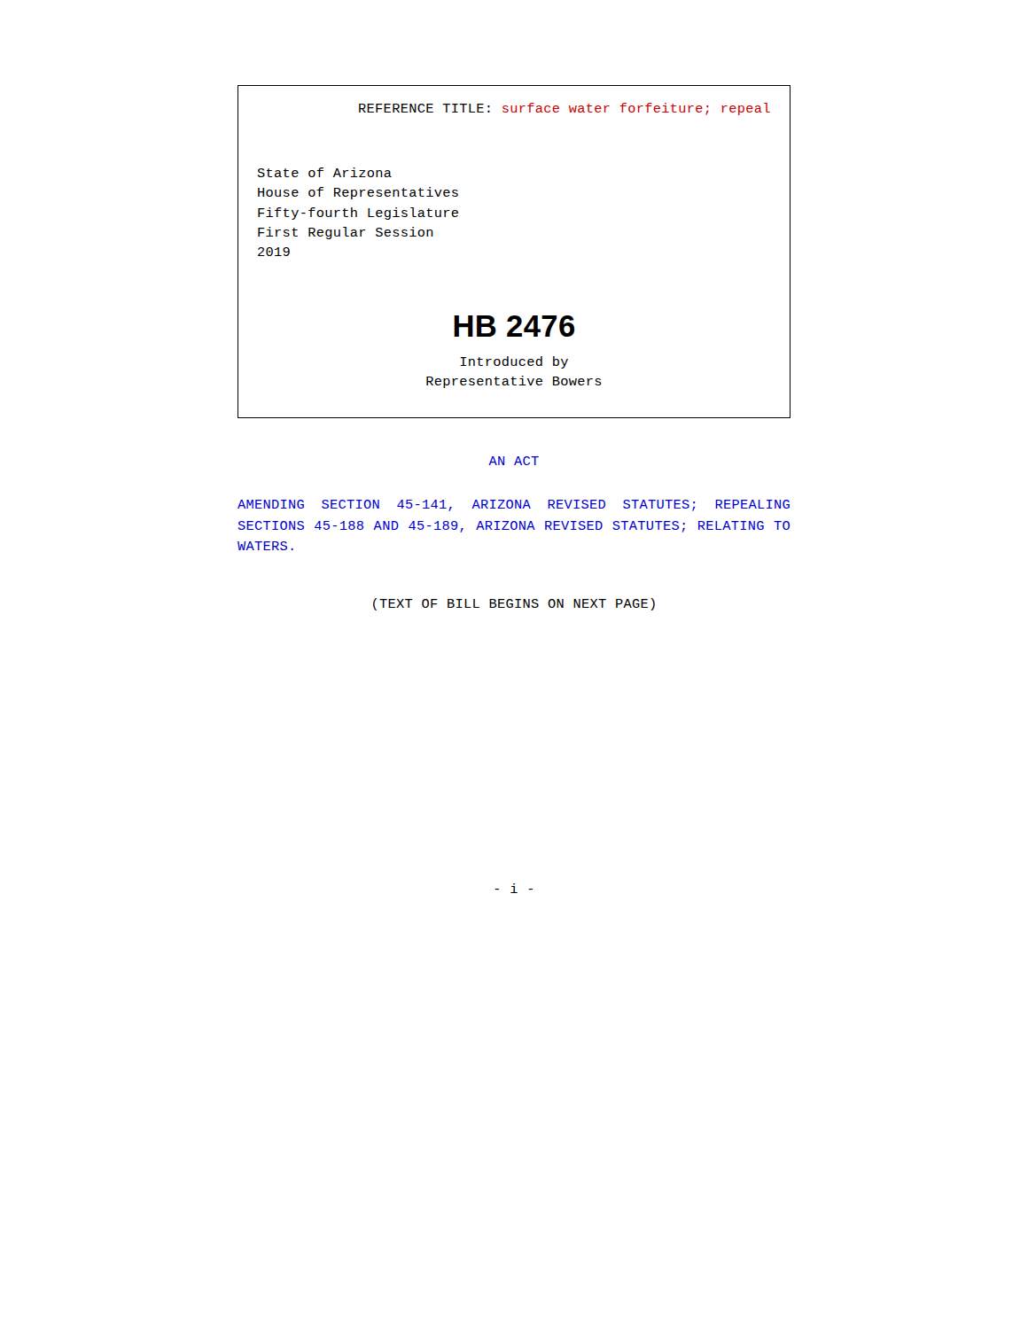REFERENCE TITLE: surface water forfeiture; repeal
State of Arizona
House of Representatives
Fifty-fourth Legislature
First Regular Session
2019
HB 2476
Introduced by
Representative Bowers
AN ACT
AMENDING SECTION 45-141, ARIZONA REVISED STATUTES; REPEALING SECTIONS 45-188 AND 45-189, ARIZONA REVISED STATUTES; RELATING TO WATERS.
(TEXT OF BILL BEGINS ON NEXT PAGE)
- i -